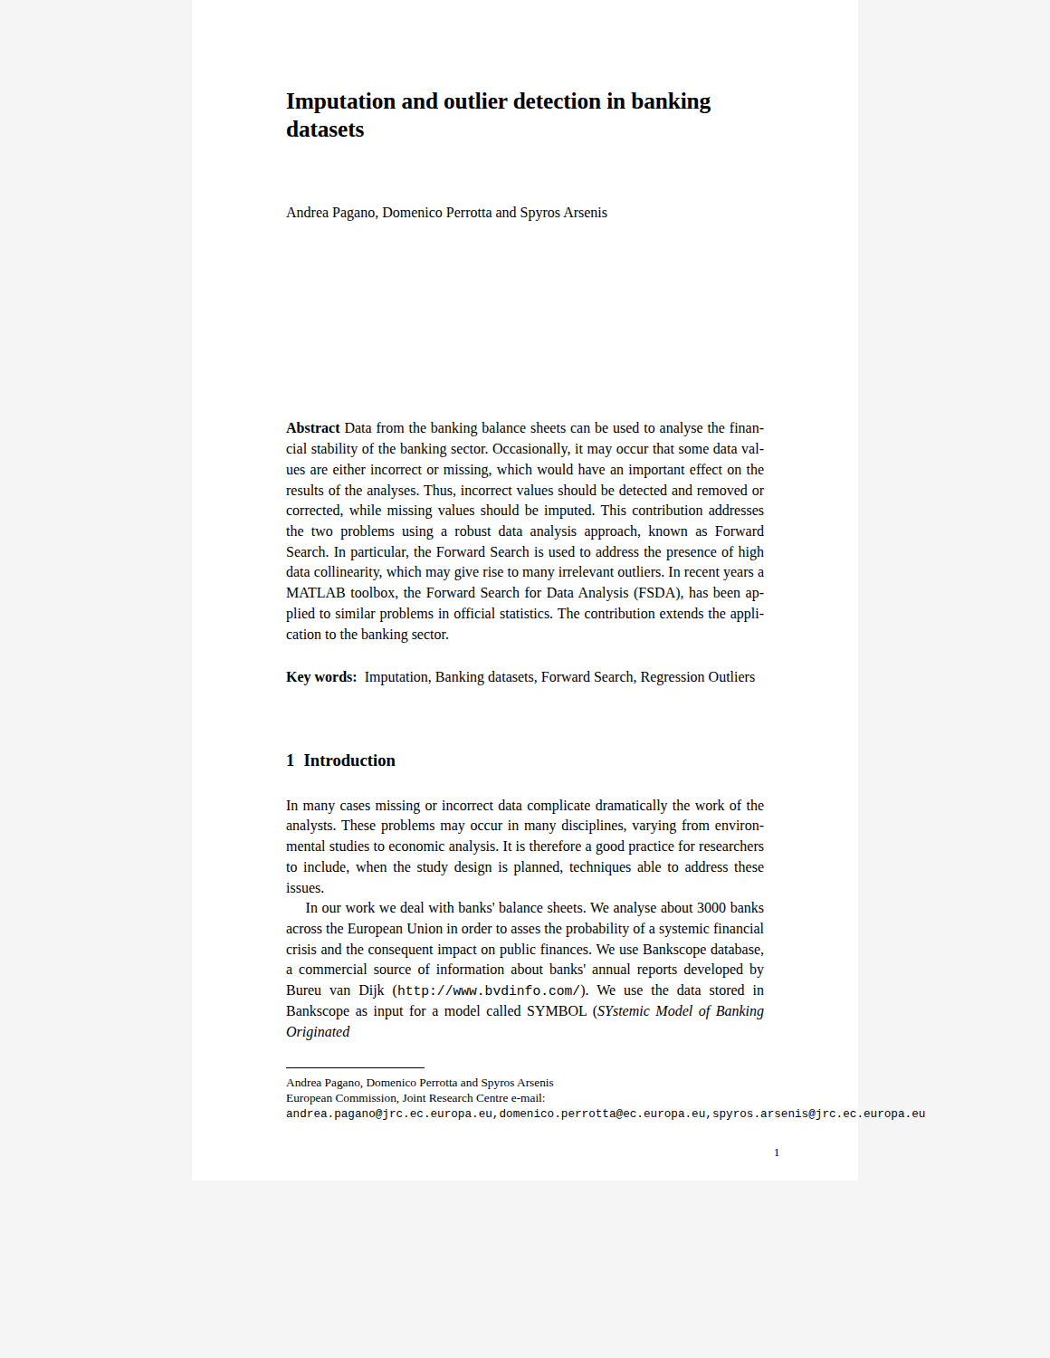Imputation and outlier detection in banking datasets
Andrea Pagano, Domenico Perrotta and Spyros Arsenis
Abstract Data from the banking balance sheets can be used to analyse the financial stability of the banking sector. Occasionally, it may occur that some data values are either incorrect or missing, which would have an important effect on the results of the analyses. Thus, incorrect values should be detected and removed or corrected, while missing values should be imputed. This contribution addresses the two problems using a robust data analysis approach, known as Forward Search. In particular, the Forward Search is used to address the presence of high data collinearity, which may give rise to many irrelevant outliers. In recent years a MATLAB toolbox, the Forward Search for Data Analysis (FSDA), has been applied to similar problems in official statistics. The contribution extends the application to the banking sector.
Key words: Imputation, Banking datasets, Forward Search, Regression Outliers
1 Introduction
In many cases missing or incorrect data complicate dramatically the work of the analysts. These problems may occur in many disciplines, varying from environmental studies to economic analysis. It is therefore a good practice for researchers to include, when the study design is planned, techniques able to address these issues.
In our work we deal with banks' balance sheets. We analyse about 3000 banks across the European Union in order to asses the probability of a systemic financial crisis and the consequent impact on public finances. We use Bankscope database, a commercial source of information about banks' annual reports developed by Bureu van Dijk (http://www.bvdinfo.com/). We use the data stored in Bankscope as input for a model called SYMBOL (SYstemic Model of Banking Originated
Andrea Pagano, Domenico Perrotta and Spyros Arsenis
European Commission, Joint Research Centre e-mail: andrea.pagano@jrc.ec.europa.eu,domenico.perrotta@ec.europa.eu,spyros.arsenis@jrc.ec.europa.eu
1